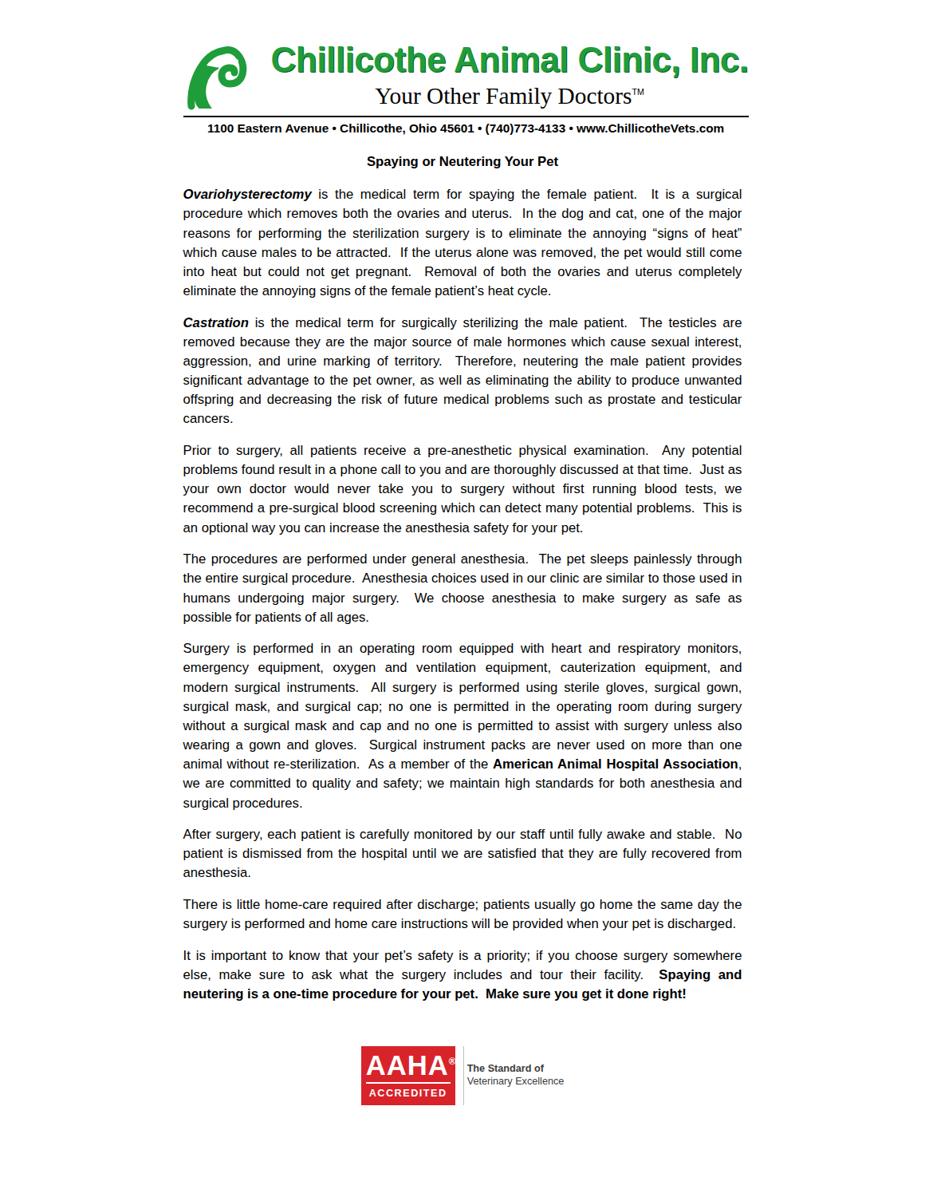Chillicothe Animal Clinic, Inc.
Your Other Family DoctorsTM
1100 Eastern Avenue • Chillicothe, Ohio 45601 • (740)773-4133 • www.ChillicotheVets.com
Spaying or Neutering Your Pet
Ovariohysterectomy is the medical term for spaying the female patient. It is a surgical procedure which removes both the ovaries and uterus. In the dog and cat, one of the major reasons for performing the sterilization surgery is to eliminate the annoying “signs of heat” which cause males to be attracted. If the uterus alone was removed, the pet would still come into heat but could not get pregnant. Removal of both the ovaries and uterus completely eliminate the annoying signs of the female patient’s heat cycle.
Castration is the medical term for surgically sterilizing the male patient. The testicles are removed because they are the major source of male hormones which cause sexual interest, aggression, and urine marking of territory. Therefore, neutering the male patient provides significant advantage to the pet owner, as well as eliminating the ability to produce unwanted offspring and decreasing the risk of future medical problems such as prostate and testicular cancers.
Prior to surgery, all patients receive a pre-anesthetic physical examination. Any potential problems found result in a phone call to you and are thoroughly discussed at that time. Just as your own doctor would never take you to surgery without first running blood tests, we recommend a pre-surgical blood screening which can detect many potential problems. This is an optional way you can increase the anesthesia safety for your pet.
The procedures are performed under general anesthesia. The pet sleeps painlessly through the entire surgical procedure. Anesthesia choices used in our clinic are similar to those used in humans undergoing major surgery. We choose anesthesia to make surgery as safe as possible for patients of all ages.
Surgery is performed in an operating room equipped with heart and respiratory monitors, emergency equipment, oxygen and ventilation equipment, cauterization equipment, and modern surgical instruments. All surgery is performed using sterile gloves, surgical gown, surgical mask, and surgical cap; no one is permitted in the operating room during surgery without a surgical mask and cap and no one is permitted to assist with surgery unless also wearing a gown and gloves. Surgical instrument packs are never used on more than one animal without re-sterilization. As a member of the American Animal Hospital Association, we are committed to quality and safety; we maintain high standards for both anesthesia and surgical procedures.
After surgery, each patient is carefully monitored by our staff until fully awake and stable. No patient is dismissed from the hospital until we are satisfied that they are fully recovered from anesthesia.
There is little home-care required after discharge; patients usually go home the same day the surgery is performed and home care instructions will be provided when your pet is discharged.
It is important to know that your pet’s safety is a priority; if you choose surgery somewhere else, make sure to ask what the surgery includes and tour their facility. Spaying and neutering is a one-time procedure for your pet. Make sure you get it done right!
AAHA®
ACCREDITED
The Standard of Veterinary Excellence